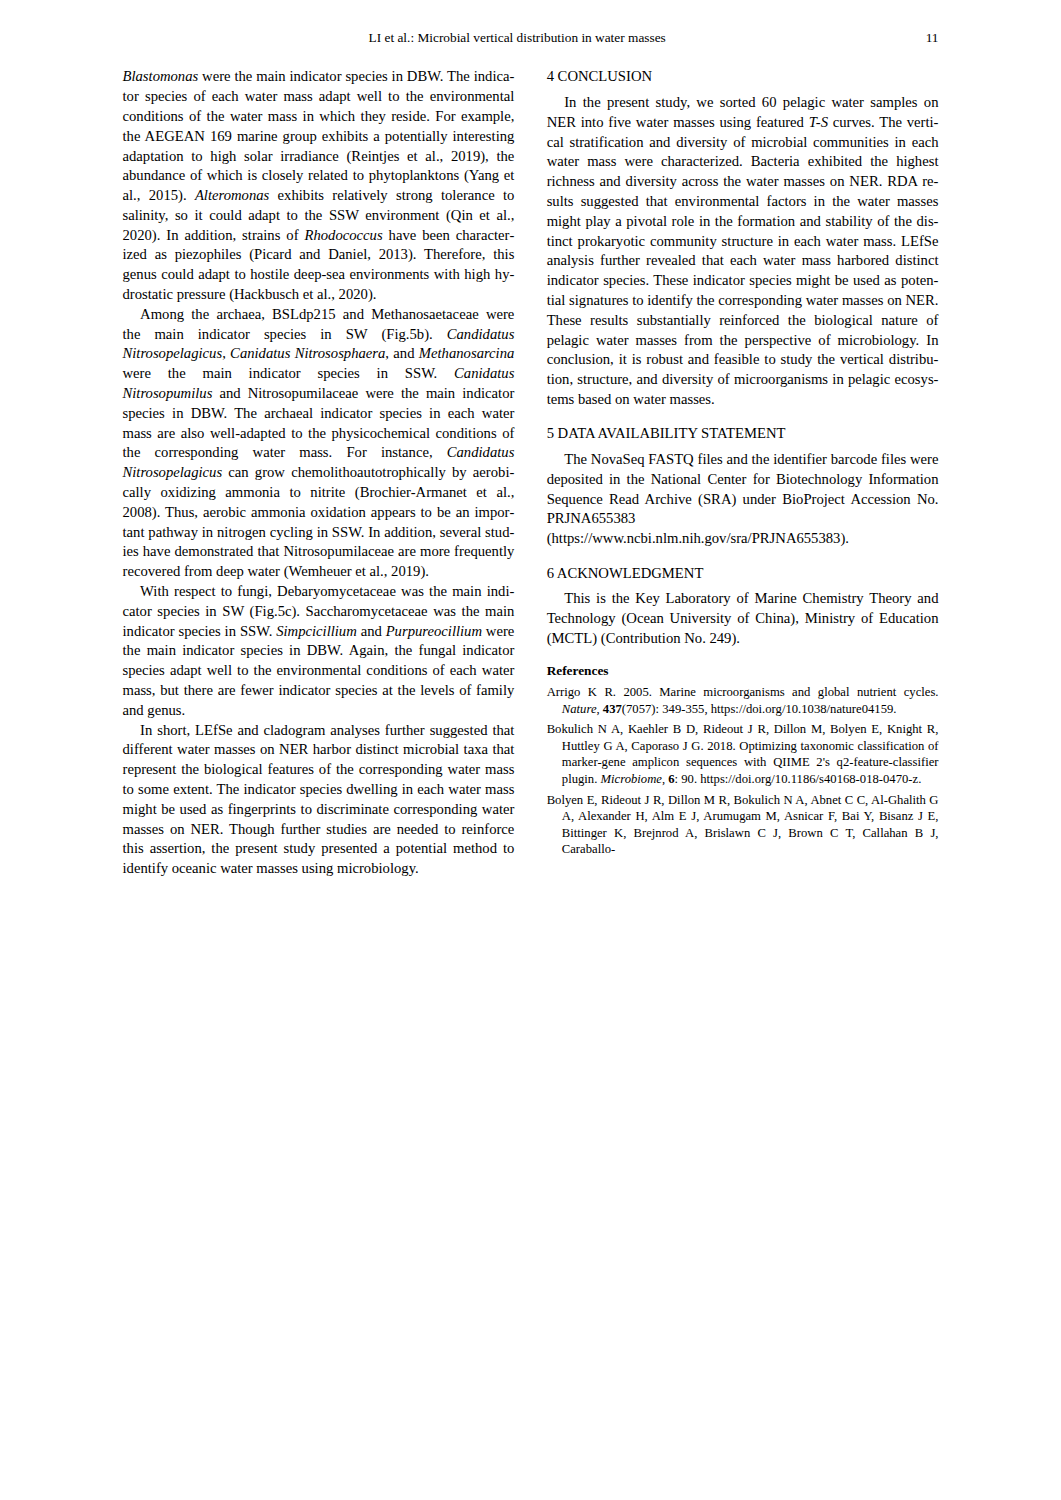LI et al.: Microbial vertical distribution in water masses 11
Blastomonas were the main indicator species in DBW. The indicator species of each water mass adapt well to the environmental conditions of the water mass in which they reside. For example, the AEGEAN 169 marine group exhibits a potentially interesting adaptation to high solar irradiance (Reintjes et al., 2019), the abundance of which is closely related to phytoplanktons (Yang et al., 2015). Alteromonas exhibits relatively strong tolerance to salinity, so it could adapt to the SSW environment (Qin et al., 2020). In addition, strains of Rhodococcus have been characterized as piezophiles (Picard and Daniel, 2013). Therefore, this genus could adapt to hostile deep-sea environments with high hydrostatic pressure (Hackbusch et al., 2020).
Among the archaea, BSLdp215 and Methanosaetaceae were the main indicator species in SW (Fig.5b). Candidatus Nitrosopelagicus, Canidatus Nitrososphaera, and Methanosarcina were the main indicator species in SSW. Canidatus Nitrosopumilus and Nitrosopumilaceae were the main indicator species in DBW. The archaeal indicator species in each water mass are also well-adapted to the physicochemical conditions of the corresponding water mass. For instance, Candidatus Nitrosopelagicus can grow chemolithoautotrophically by aerobically oxidizing ammonia to nitrite (Brochier-Armanet et al., 2008). Thus, aerobic ammonia oxidation appears to be an important pathway in nitrogen cycling in SSW. In addition, several studies have demonstrated that Nitrosopumilaceae are more frequently recovered from deep water (Wemheuer et al., 2019).
With respect to fungi, Debaryomycetaceae was the main indicator species in SW (Fig.5c). Saccharomycetaceae was the main indicator species in SSW. Simpcicillium and Purpureocillium were the main indicator species in DBW. Again, the fungal indicator species adapt well to the environmental conditions of each water mass, but there are fewer indicator species at the levels of family and genus.
In short, LEfSe and cladogram analyses further suggested that different water masses on NER harbor distinct microbial taxa that represent the biological features of the corresponding water mass to some extent. The indicator species dwelling in each water mass might be used as fingerprints to discriminate corresponding water masses on NER. Though further studies are needed to reinforce this assertion, the present study presented a potential method to identify oceanic water masses using microbiology.
4 CONCLUSION
In the present study, we sorted 60 pelagic water samples on NER into five water masses using featured T-S curves. The vertical stratification and diversity of microbial communities in each water mass were characterized. Bacteria exhibited the highest richness and diversity across the water masses on NER. RDA results suggested that environmental factors in the water masses might play a pivotal role in the formation and stability of the distinct prokaryotic community structure in each water mass. LEfSe analysis further revealed that each water mass harbored distinct indicator species. These indicator species might be used as potential signatures to identify the corresponding water masses on NER. These results substantially reinforced the biological nature of pelagic water masses from the perspective of microbiology. In conclusion, it is robust and feasible to study the vertical distribution, structure, and diversity of microorganisms in pelagic ecosystems based on water masses.
5 DATA AVAILABILITY STATEMENT
The NovaSeq FASTQ files and the identifier barcode files were deposited in the National Center for Biotechnology Information Sequence Read Archive (SRA) under BioProject Accession No. PRJNA655383 (https://www.ncbi.nlm.nih.gov/sra/PRJNA655383).
6 ACKNOWLEDGMENT
This is the Key Laboratory of Marine Chemistry Theory and Technology (Ocean University of China), Ministry of Education (MCTL) (Contribution No. 249).
References
Arrigo K R. 2005. Marine microorganisms and global nutrient cycles. Nature, 437(7057): 349-355, https://doi.org/10.1038/nature04159.
Bokulich N A, Kaehler B D, Rideout J R, Dillon M, Bolyen E, Knight R, Huttley G A, Caporaso J G. 2018. Optimizing taxonomic classification of marker-gene amplicon sequences with QIIME 2's q2-feature-classifier plugin. Microbiome, 6: 90. https://doi.org/10.1186/s40168-018-0470-z.
Bolyen E, Rideout J R, Dillon M R, Bokulich N A, Abnet C C, Al-Ghalith G A, Alexander H, Alm E J, Arumugam M, Asnicar F, Bai Y, Bisanz J E, Bittinger K, Brejnrod A, Brislawn C J, Brown C T, Callahan B J, Caraballo-